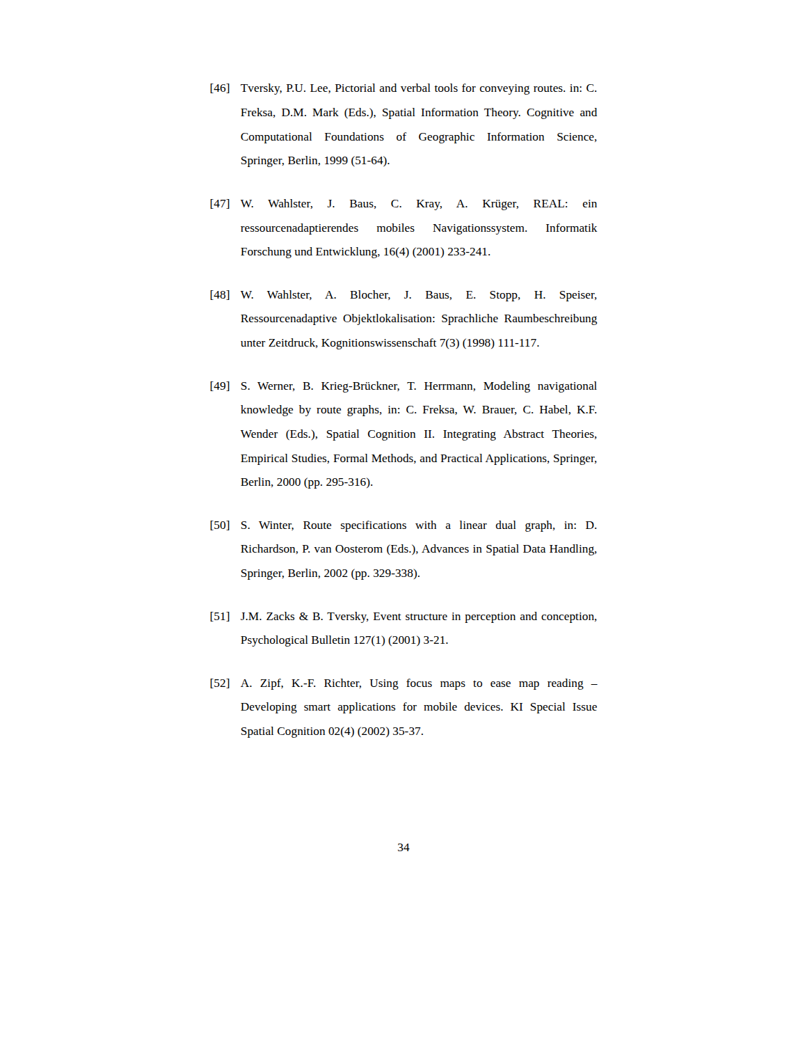[46] Tversky, P.U. Lee, Pictorial and verbal tools for conveying routes. in: C. Freksa, D.M. Mark (Eds.), Spatial Information Theory. Cognitive and Computational Foundations of Geographic Information Science, Springer, Berlin, 1999 (51-64).
[47] W. Wahlster, J. Baus, C. Kray, A. Krüger, REAL: ein ressourcenadaptierendes mobiles Navigationssystem. Informatik Forschung und Entwicklung, 16(4) (2001) 233-241.
[48] W. Wahlster, A. Blocher, J. Baus, E. Stopp, H. Speiser, Ressourcenadaptive Objektlokalisation: Sprachliche Raumbeschreibung unter Zeitdruck, Kognitionswissenschaft 7(3) (1998) 111-117.
[49] S. Werner, B. Krieg-Brückner, T. Herrmann, Modeling navigational knowledge by route graphs, in: C. Freksa, W. Brauer, C. Habel, K.F. Wender (Eds.), Spatial Cognition II. Integrating Abstract Theories, Empirical Studies, Formal Methods, and Practical Applications, Springer, Berlin, 2000 (pp. 295-316).
[50] S. Winter, Route specifications with a linear dual graph, in: D. Richardson, P. van Oosterom (Eds.), Advances in Spatial Data Handling, Springer, Berlin, 2002 (pp. 329-338).
[51] J.M. Zacks & B. Tversky, Event structure in perception and conception, Psychological Bulletin 127(1) (2001) 3-21.
[52] A. Zipf, K.-F. Richter, Using focus maps to ease map reading – Developing smart applications for mobile devices. KI Special Issue Spatial Cognition 02(4) (2002) 35-37.
34